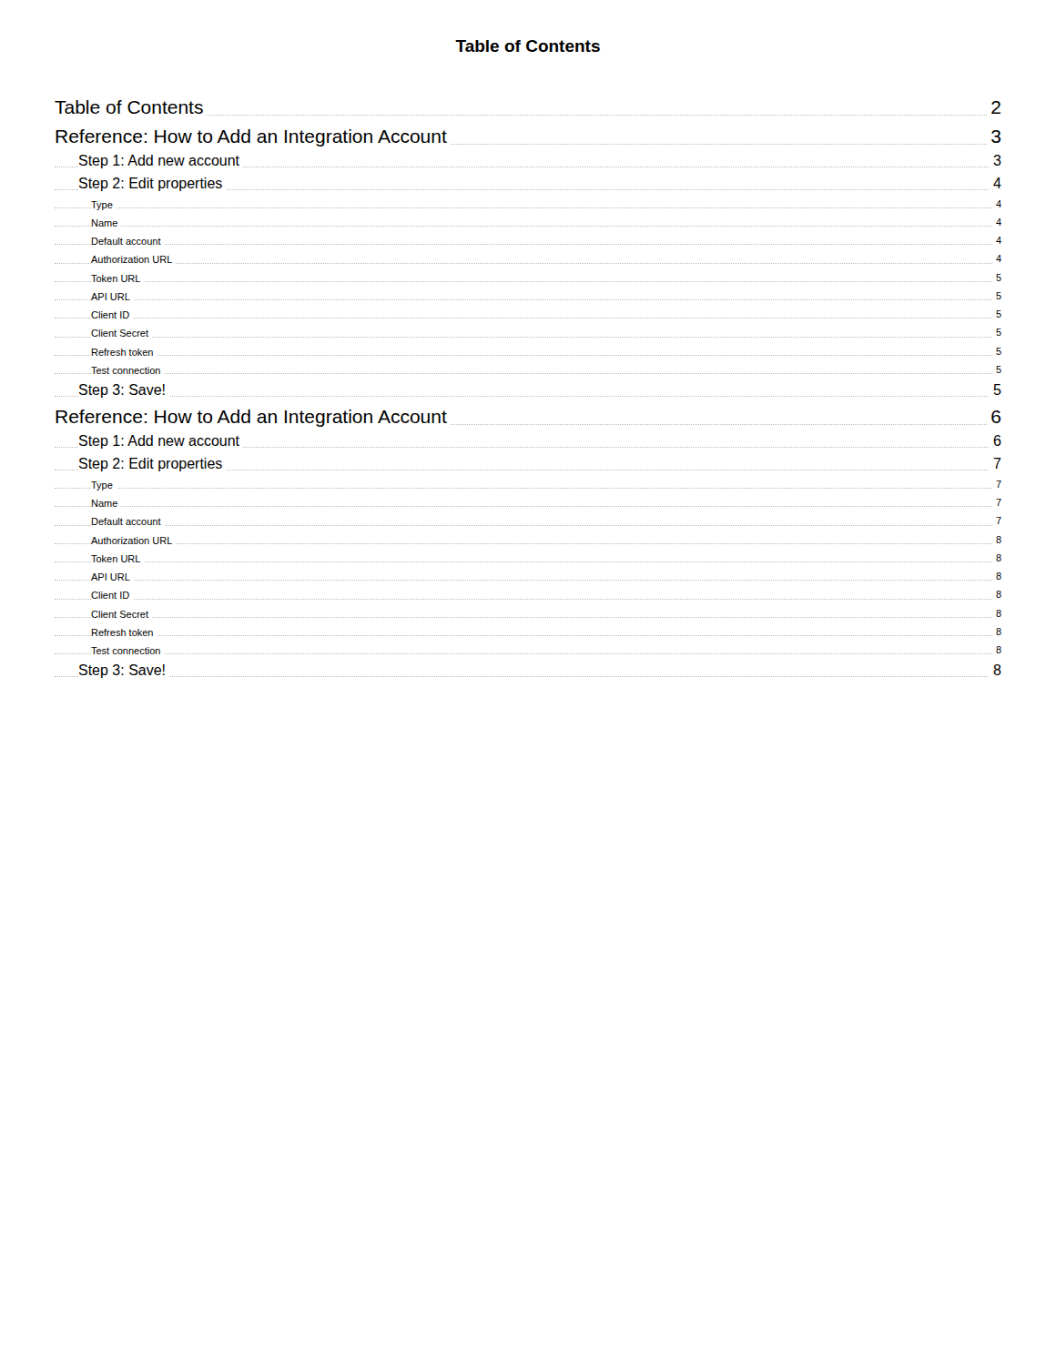Table of Contents
Table of Contents 2
Reference: How to Add an Integration Account 3
Step 1: Add new account 3
Step 2: Edit properties 4
Type 4
Name 4
Default account 4
Authorization URL 4
Token URL 5
API URL 5
Client ID 5
Client Secret 5
Refresh token 5
Test connection 5
Step 3: Save!5
Reference: How to Add an Integration Account 6
Step 1: Add new account 6
Step 2: Edit properties 7
Type 7
Name 7
Default account 7
Authorization URL 8
Token URL 8
API URL 8
Client ID 8
Client Secret 8
Refresh token 8
Test connection 8
Step 3: Save!8